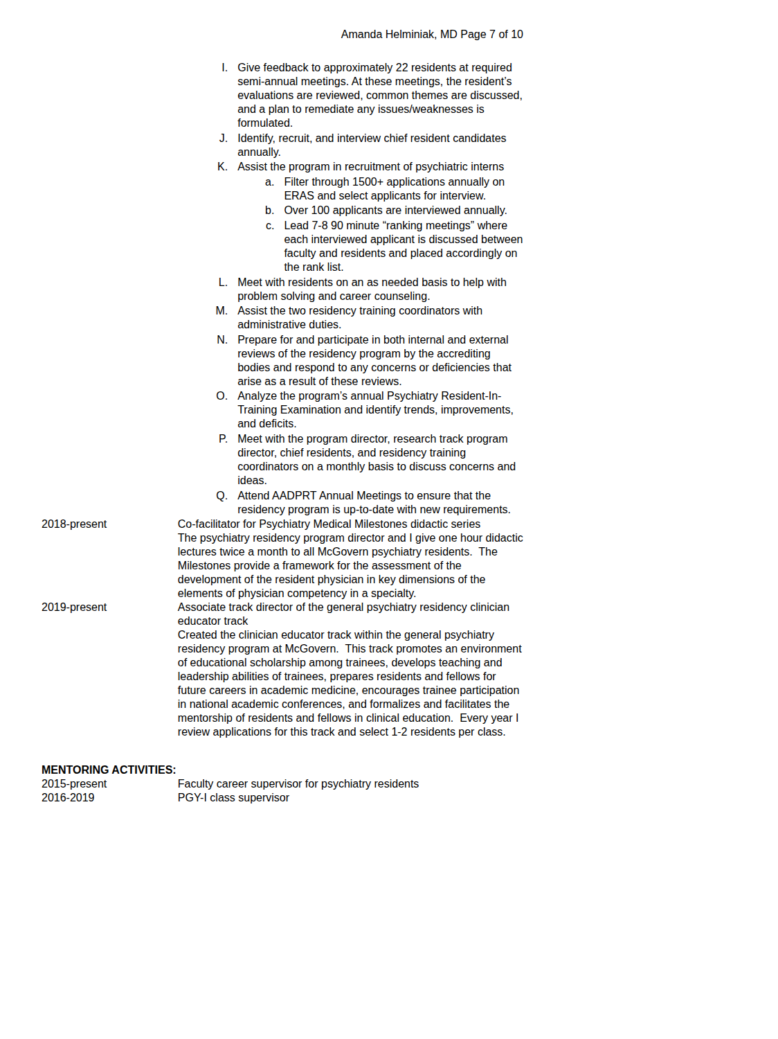Amanda Helminiak, MD Page 7 of 10
Give feedback to approximately 22 residents at required semi-annual meetings. At these meetings, the resident’s evaluations are reviewed, common themes are discussed, and a plan to remediate any issues/weaknesses is formulated.
Identify, recruit, and interview chief resident candidates annually.
Assist the program in recruitment of psychiatric interns
Filter through 1500+ applications annually on ERAS and select applicants for interview.
Over 100 applicants are interviewed annually.
Lead 7-8 90 minute “ranking meetings” where each interviewed applicant is discussed between faculty and residents and placed accordingly on the rank list.
Meet with residents on an as needed basis to help with problem solving and career counseling.
Assist the two residency training coordinators with administrative duties.
Prepare for and participate in both internal and external reviews of the residency program by the accrediting bodies and respond to any concerns or deficiencies that arise as a result of these reviews.
Analyze the program’s annual Psychiatry Resident-In-Training Examination and identify trends, improvements, and deficits.
Meet with the program director, research track program director, chief residents, and residency training coordinators on a monthly basis to discuss concerns and ideas.
Attend AADPRT Annual Meetings to ensure that the residency program is up-to-date with new requirements.
2018-present
Co-facilitator for Psychiatry Medical Milestones didactic series
The psychiatry residency program director and I give one hour didactic lectures twice a month to all McGovern psychiatry residents. The Milestones provide a framework for the assessment of the development of the resident physician in key dimensions of the elements of physician competency in a specialty.
2019-present
Associate track director of the general psychiatry residency clinician educator track
Created the clinician educator track within the general psychiatry residency program at McGovern. This track promotes an environment of educational scholarship among trainees, develops teaching and leadership abilities of trainees, prepares residents and fellows for future careers in academic medicine, encourages trainee participation in national academic conferences, and formalizes and facilitates the mentorship of residents and fellows in clinical education. Every year I review applications for this track and select 1-2 residents per class.
MENTORING ACTIVITIES:
2015-present
Faculty career supervisor for psychiatry residents
2016-2019
PGY-I class supervisor